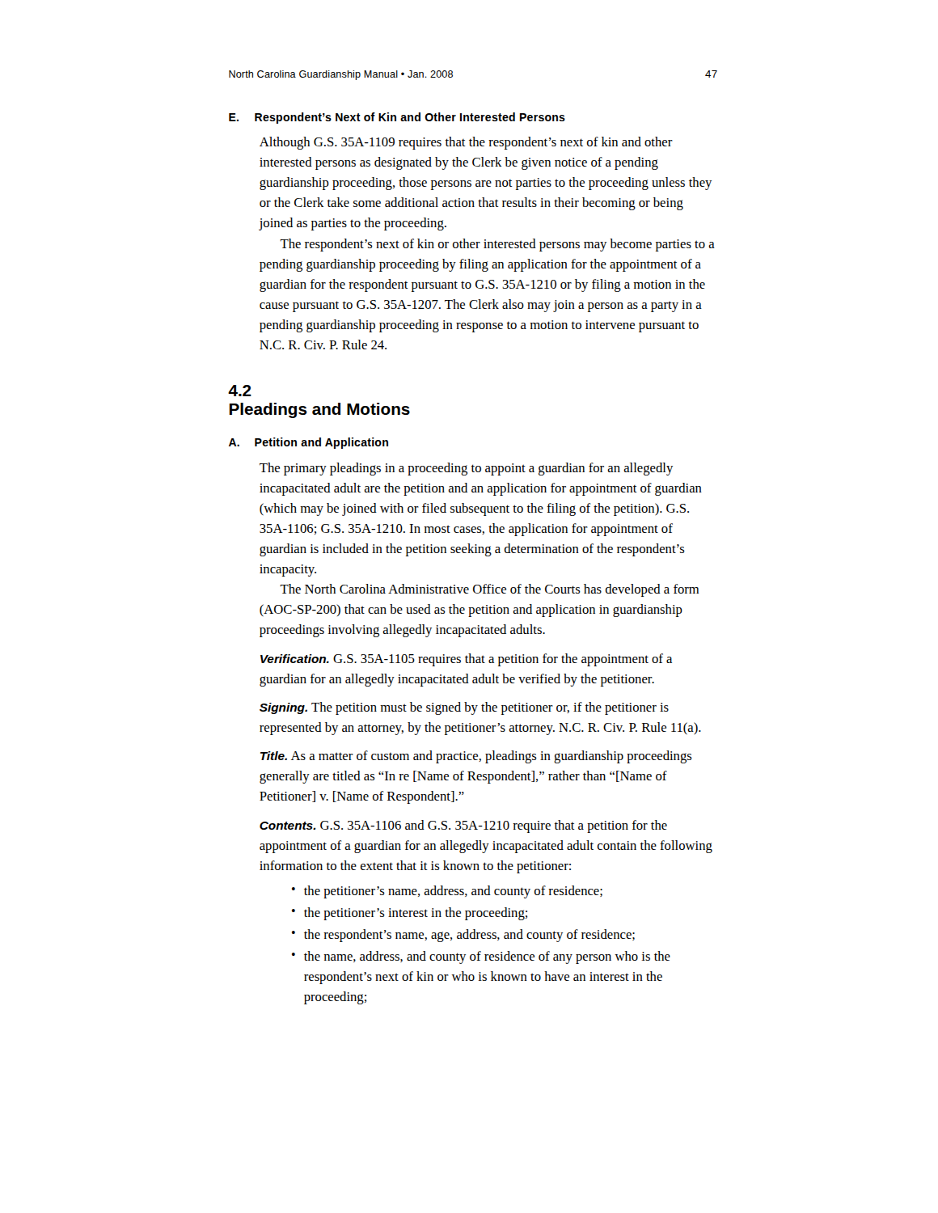North Carolina Guardianship Manual • Jan. 2008
47
E.
Respondent’s Next of Kin and Other Interested Persons
Although G.S. 35A-1109 requires that the respondent’s next of kin and other interested persons as designated by the Clerk be given notice of a pending guardianship proceeding, those persons are not parties to the proceeding unless they or the Clerk take some additional action that results in their becoming or being joined as parties to the proceeding.
The respondent’s next of kin or other interested persons may become parties to a pending guardianship proceeding by filing an application for the appointment of a guardian for the respondent pursuant to G.S. 35A-1210 or by filing a motion in the cause pursuant to G.S. 35A-1207. The Clerk also may join a person as a party in a pending guardianship proceeding in response to a motion to intervene pursuant to N.C. R. Civ. P. Rule 24.
4.2
Pleadings and Motions
A.
Petition and Application
The primary pleadings in a proceeding to appoint a guardian for an allegedly incapacitated adult are the petition and an application for appointment of guardian (which may be joined with or filed subsequent to the filing of the petition). G.S. 35A-1106; G.S. 35A-1210. In most cases, the application for appointment of guardian is included in the petition seeking a determination of the respondent’s incapacity.
The North Carolina Administrative Office of the Courts has developed a form (AOC-SP-200) that can be used as the petition and application in guardianship proceedings involving allegedly incapacitated adults.
Verification. G.S. 35A-1105 requires that a petition for the appointment of a guardian for an allegedly incapacitated adult be verified by the petitioner.
Signing. The petition must be signed by the petitioner or, if the petitioner is represented by an attorney, by the petitioner’s attorney. N.C. R. Civ. P. Rule 11(a).
Title. As a matter of custom and practice, pleadings in guardianship proceedings generally are titled as “In re [Name of Respondent],” rather than “[Name of Petitioner] v. [Name of Respondent].”
Contents. G.S. 35A-1106 and G.S. 35A-1210 require that a petition for the appointment of a guardian for an allegedly incapacitated adult contain the following information to the extent that it is known to the petitioner:
the petitioner’s name, address, and county of residence;
the petitioner’s interest in the proceeding;
the respondent’s name, age, address, and county of residence;
the name, address, and county of residence of any person who is the respondent’s next of kin or who is known to have an interest in the proceeding;